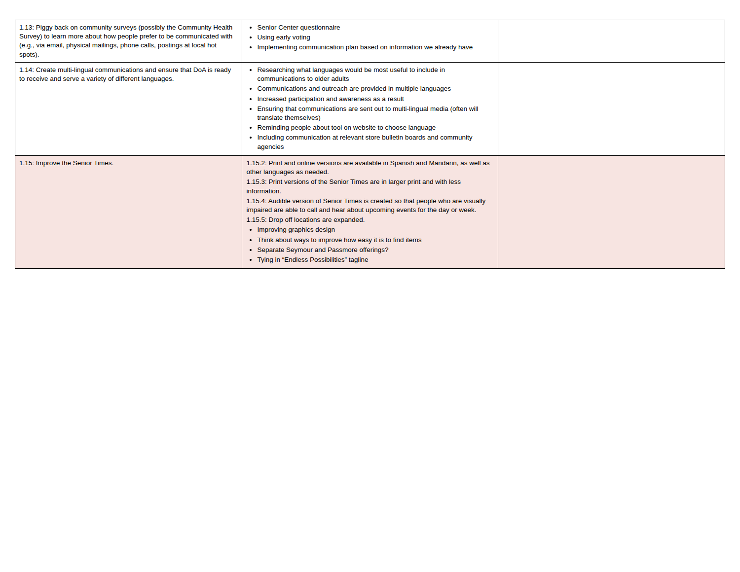| 1.13: Piggy back on community surveys (possibly the Community Health Survey) to learn more about how people prefer to be communicated with (e.g., via email, physical mailings, phone calls, postings at local hot spots). | Senior Center questionnaire Using early voting Implementing communication plan based on information we already have | |
| 1.14: Create multi-lingual communications and ensure that DoA is ready to receive and serve a variety of different languages. | Researching what languages would be most useful to include in communications to older adults Communications and outreach are provided in multiple languages Increased participation and awareness as a result Ensuring that communications are sent out to multi-lingual media (often will translate themselves) Reminding people about tool on website to choose language Including communication at relevant store bulletin boards and community agencies | |
| 1.15: Improve the Senior Times. | 1.15.2: Print and online versions are available in Spanish and Mandarin, as well as other languages as needed. 1.15.3: Print versions of the Senior Times are in larger print and with less information. 1.15.4: Audible version of Senior Times is created so that people who are visually impaired are able to call and hear about upcoming events for the day or week. 1.15.5: Drop off locations are expanded. Improving graphics design Think about ways to improve how easy it is to find items Separate Seymour and Passmore offerings? Tying in “Endless Possibilities” tagline | |